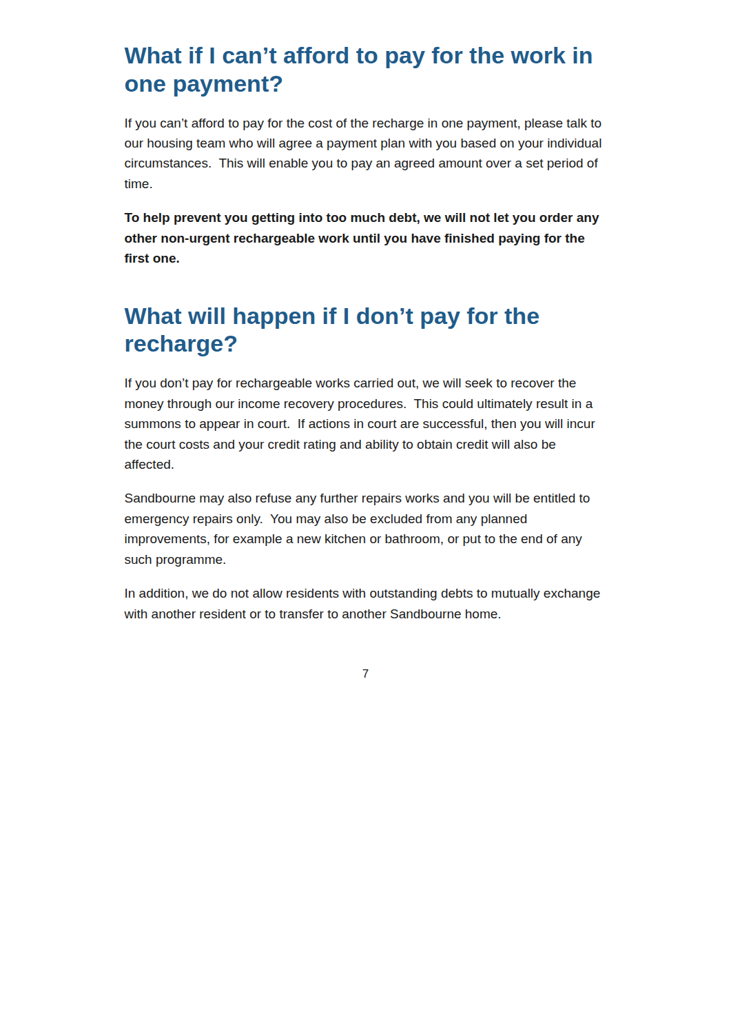What if I can’t afford to pay for the work in one payment?
If you can’t afford to pay for the cost of the recharge in one payment, please talk to our housing team who will agree a payment plan with you based on your individual circumstances. This will enable you to pay an agreed amount over a set period of time.
To help prevent you getting into too much debt, we will not let you order any other non-urgent rechargeable work until you have finished paying for the first one.
What will happen if I don’t pay for the recharge?
If you don’t pay for rechargeable works carried out, we will seek to recover the money through our income recovery procedures. This could ultimately result in a summons to appear in court. If actions in court are successful, then you will incur the court costs and your credit rating and ability to obtain credit will also be affected.
Sandbourne may also refuse any further repairs works and you will be entitled to emergency repairs only. You may also be excluded from any planned improvements, for example a new kitchen or bathroom, or put to the end of any such programme.
In addition, we do not allow residents with outstanding debts to mutually exchange with another resident or to transfer to another Sandbourne home.
7